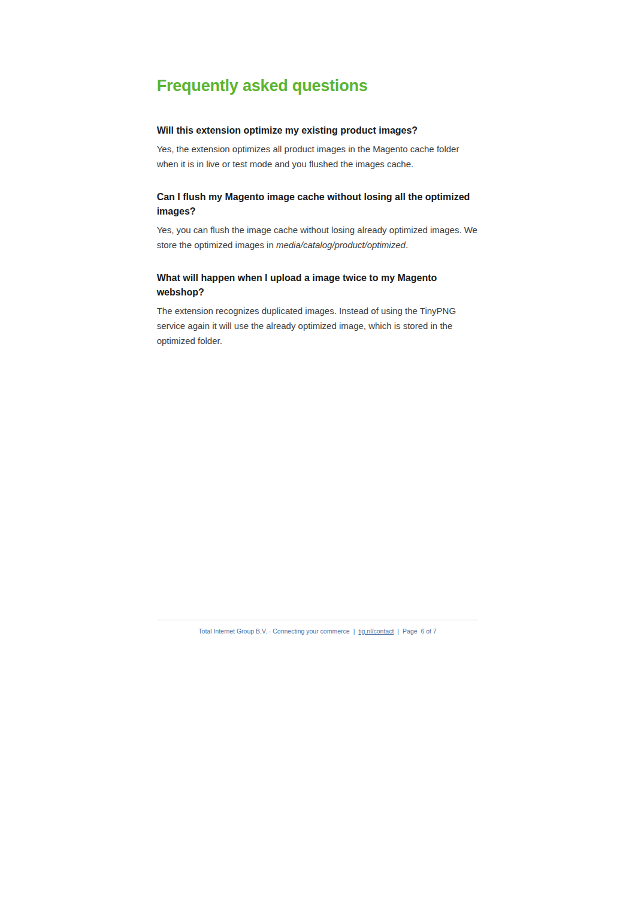Frequently asked questions
Will this extension optimize my existing product images?
Yes, the extension optimizes all product images in the Magento cache folder when it is in live or test mode and you flushed the images cache.
Can I flush my Magento image cache without losing all the optimized images?
Yes, you can flush the image cache without losing already optimized images. We store the optimized images in media/catalog/product/optimized.
What will happen when I upload a image twice to my Magento webshop?
The extension recognizes duplicated images. Instead of using the TinyPNG service again it will use the already optimized image, which is stored in the optimized folder.
Total Internet Group B.V. - Connecting your commerce|tig.nl/contact|Page 6 of 7